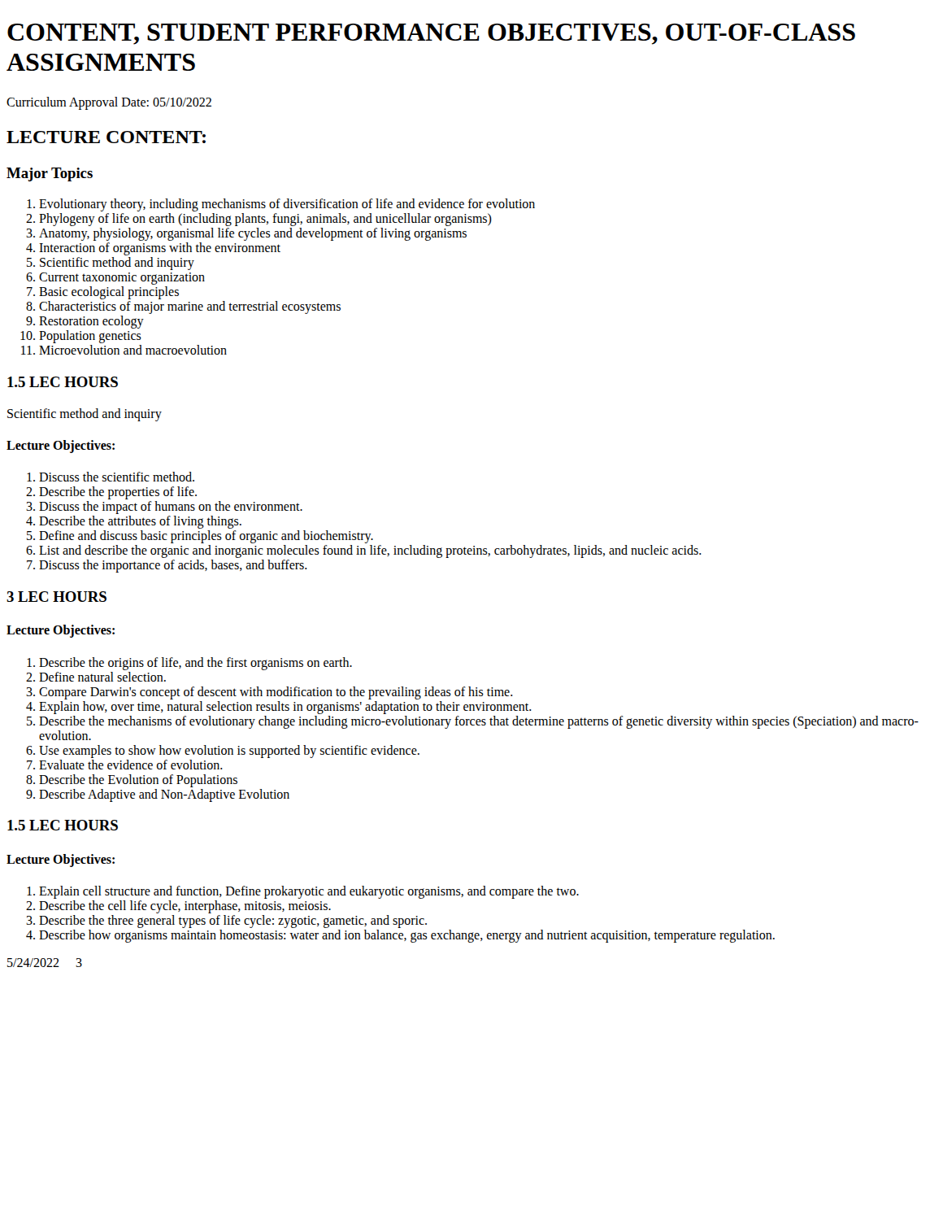CONTENT, STUDENT PERFORMANCE OBJECTIVES, OUT-OF-CLASS ASSIGNMENTS
Curriculum Approval Date: 05/10/2022
LECTURE CONTENT:
Major Topics
Evolutionary theory, including mechanisms of diversification of life and evidence for evolution
Phylogeny of life on earth (including plants, fungi, animals, and unicellular organisms)
Anatomy, physiology, organismal life cycles and development of living organisms
Interaction of organisms with the environment
Scientific method and inquiry
Current taxonomic organization
Basic ecological principles
Characteristics of major marine and terrestrial ecosystems
Restoration ecology
Population genetics
Microevolution and macroevolution
1.5 LEC HOURS
Scientific method and inquiry
Lecture Objectives:
Discuss the scientific method.
Describe the properties of life.
Discuss the impact of humans on the environment.
Describe the attributes of living things.
Define and discuss basic principles of organic and biochemistry.
List and describe the organic and inorganic molecules found in life, including proteins, carbohydrates, lipids, and nucleic acids.
Discuss the importance of acids, bases, and buffers.
3 LEC HOURS
Lecture Objectives:
Describe the origins of life, and the first organisms on earth.
Define natural selection.
Compare Darwin's concept of descent with modification to the prevailing ideas of his time.
Explain how, over time, natural selection results in organisms' adaptation to their environment.
Describe the mechanisms of evolutionary change including micro-evolutionary forces that determine patterns of genetic diversity within species (Speciation) and macro-evolution.
Use examples to show how evolution is supported by scientific evidence.
Evaluate the evidence of evolution.
Describe the Evolution of Populations
Describe Adaptive and Non-Adaptive Evolution
1.5 LEC HOURS
Lecture Objectives:
Explain cell structure and function, Define prokaryotic and eukaryotic organisms, and compare the two.
Describe the cell life cycle, interphase, mitosis, meiosis.
Describe the three general types of life cycle: zygotic, gametic, and sporic.
Describe how organisms maintain homeostasis: water and ion balance, gas exchange, energy and nutrient acquisition, temperature regulation.
5/24/2022 3